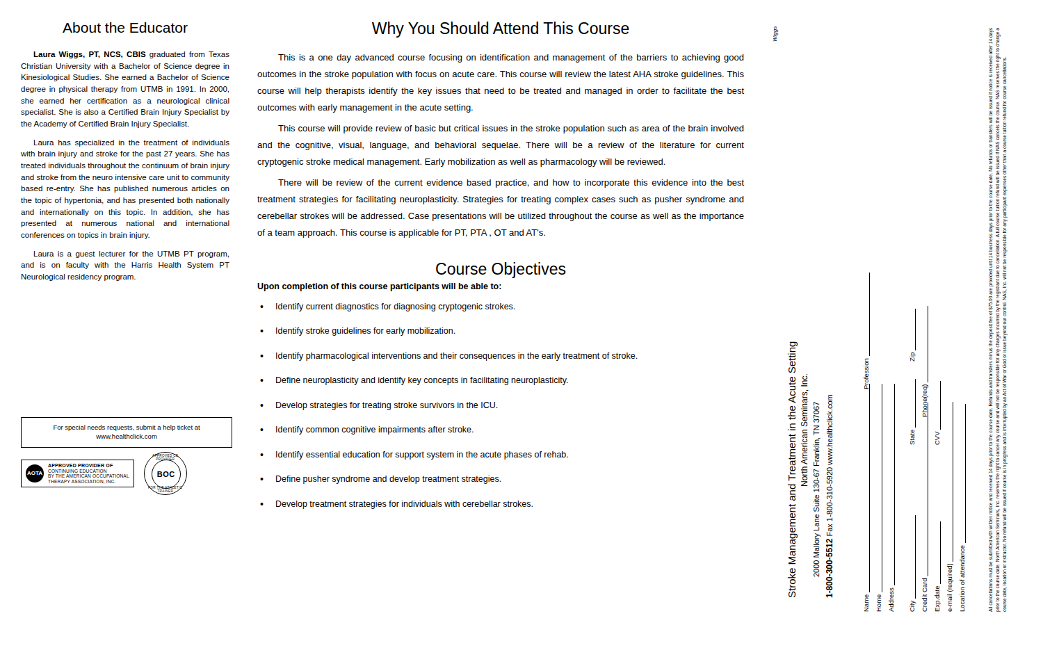About the Educator
Laura Wiggs, PT, NCS, CBIS graduated from Texas Christian University with a Bachelor of Science degree in Kinesiological Studies. She earned a Bachelor of Science degree in physical therapy from UTMB in 1991. In 2000, she earned her certification as a neurological clinical specialist. She is also a Certified Brain Injury Specialist by the Academy of Certified Brain Injury Specialist.
Laura has specialized in the treatment of individuals with brain injury and stroke for the past 27 years. She has treated individuals throughout the continuum of brain injury and stroke from the neuro intensive care unit to community based re-entry. She has published numerous articles on the topic of hypertonia, and has presented both nationally and internationally on this topic. In addition, she has presented at numerous national and international conferences on topics in brain injury.
Laura is a guest lecturer for the UTMB PT program, and is on faculty with the Harris Health System PT Neurological residency program.
For special needs requests, submit a help ticket at
www.healthclick.com
AOTA
APPROVED PROVIDER of
CONTINUING EDUCATION
by The American Occupational
Therapy Association, Inc.
APPROVED CE PROVIDER
BOC
FOR THE ATHLETIC TRAINER
Why You Should Attend This Course
This is a one day advanced course focusing on identification and management of the barriers to achieving good outcomes in the stroke population with focus on acute care. This course will review the latest AHA stroke guidelines. This course will help therapists identify the key issues that need to be treated and managed in order to facilitate the best outcomes with early management in the acute setting.
This course will provide review of basic but critical issues in the stroke population such as area of the brain involved and the cognitive, visual, language, and behavioral sequelae. There will be a review of the literature for current cryptogenic stroke medical management. Early mobilization as well as pharmacology will be reviewed.
There will be review of the current evidence based practice, and how to incorporate this evidence into the best treatment strategies for facilitating neuroplasticity. Strategies for treating complex cases such as pusher syndrome and cerebellar strokes will be addressed. Case presentations will be utilized throughout the course as well as the importance of a team approach. This course is applicable for PT, PTA , OT and AT's.
Course Objectives
Upon completion of this course participants will be able to:
Identify current diagnostics for diagnosing cryptogenic strokes.
Identify stroke guidelines for early mobilization.
Identify pharmacological interventions and their consequences in the early treatment of stroke.
Define neuroplasticity and identify key concepts in facilitating neuroplasticity.
Develop strategies for treating stroke survivors in the ICU.
Identify common cognitive impairments after stroke.
Identify essential education for support system in the acute phases of rehab.
Define pusher syndrome and develop treatment strategies.
Develop treatment strategies for individuals with cerebellar strokes.
Wiggs
Stroke Management and Treatment in the Acute Setting
North American Seminars, Inc.
2000 Mallory Lane Suite 130-67 Franklin, TN 37067
1-800-300-5512 Fax 1-800-310-5920 www.healthclick.com
Name
Home
Address
City
Credit Card
Exp.date
e-mail (required)
Location of attendance
Profession
State
Zip
Phone(req)
CVV
All cancellations must be submitted with written notice and received 14 days prior to the course date. Refunds and transfers minus the deposit fee of $75.00 are provided until 14 business days prior to the course date. No refunds or transfers will be issued if notice is received after 14 days prior to the course date. North American Seminars, Inc. reserves the right to cancel any course and will not be responsible for any charges incurred by the registrant due to cancellation. A full course tuition refund will be issued if NAS cancels the course. NAS reserves the right to change a course date, location or instructor. No refund will be issued if course is in progress and is interrupted by an Act of War or God or issue beyond our control. NAS, Inc. will not be responsible for any participant expenses other than a course tuition refund for course cancellations.